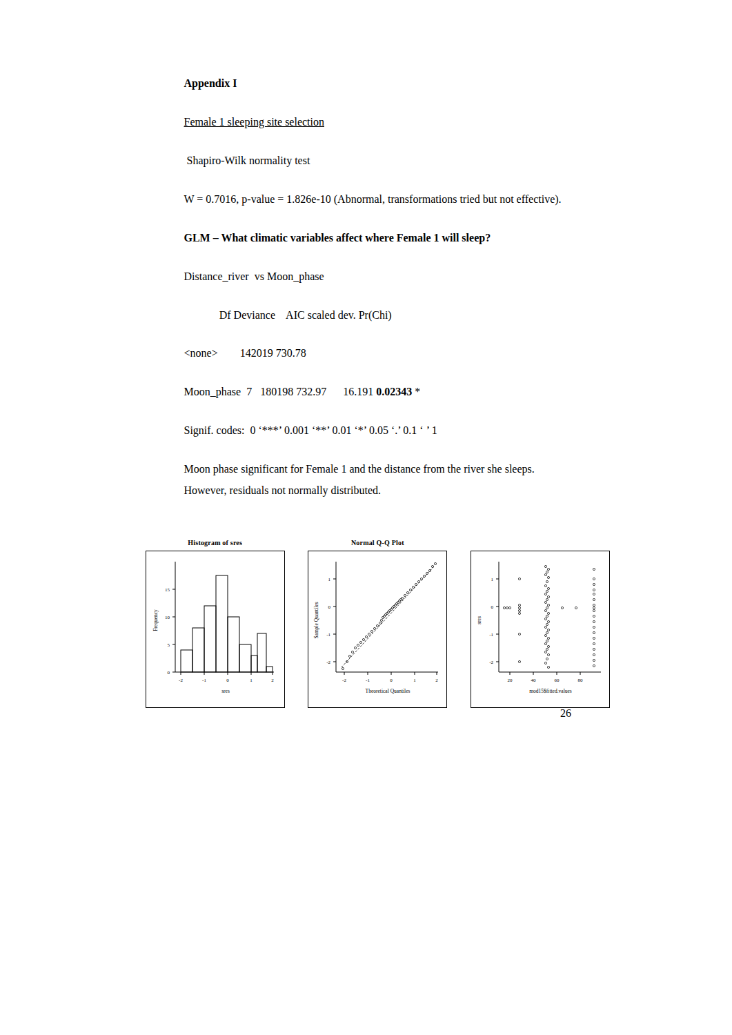Appendix I
Female 1 sleeping site selection
Shapiro-Wilk normality test
W = 0.7016, p-value = 1.826e-10 (Abnormal, transformations tried but not effective).
GLM – What climatic variables affect where Female 1 will sleep?
Distance_river vs Moon_phase
Df Deviance AIC scaled dev. Pr(Chi)
<none> 142019 730.78
Moon_phase 7 180198 732.97 16.191 0.02343 *
Signif. codes: 0 ‘***’ 0.001 ‘**’ 0.01 ‘*’ 0.05 ‘.’ 0.1 ‘ ’ 1
Moon phase significant for Female 1 and the distance from the river she sleeps. However, residuals not normally distributed.
Histogram of sres
0 5 10 15 Frequency -2 -1 0 1 2 sres
Normal Q-Q Plot
-2 -1 0 1 Sample Quantiles -2 -1 0 1 2 Theoretical Quantiles
-2 -1 0 1 sres 20 40 60 80 mod15$fitted.values
26